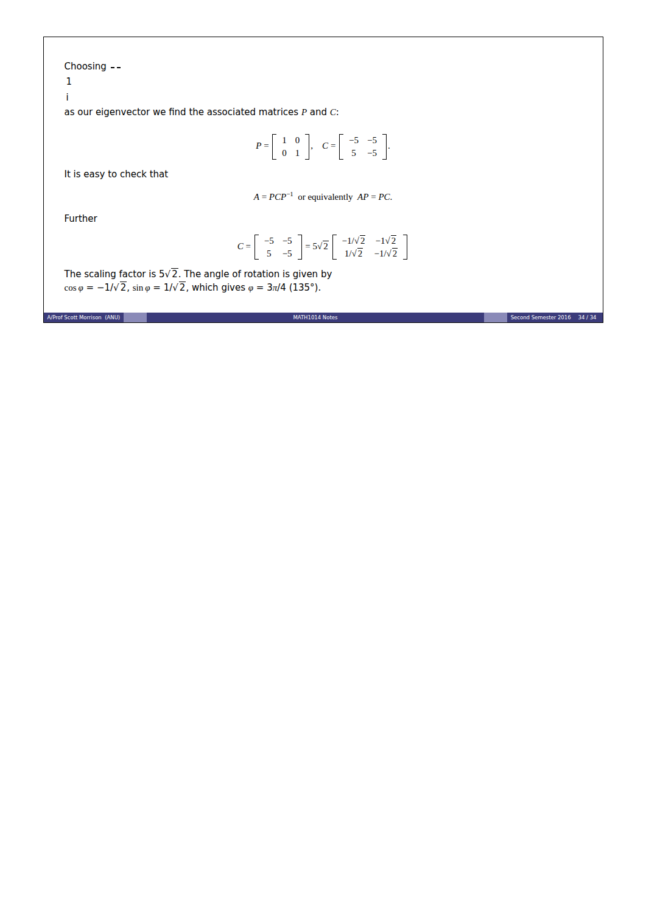Choosing
| 1 |
| i |
as our eigenvector we find the associated matrices P and C:
P =
| 1 | 0 |
| 0 | 1 |
, C =
| −5 | −5 |
| 5 | −5 |
.
It is easy to check that
A = PCP−1 or equivalently AP = PC.
Further
C =
| −5 | −5 |
| 5 | −5 |
= 5√2
| −1/ √ 2 | −1 √ 2 |
| 1/ √ 2 | −1/ √ 2 |
The scaling factor is 5√2. The angle of rotation is given by
cos φ = −1/√2, sin φ = 1/√2, which gives φ = 3π/4 (135°).
A/Prof Scott Morrison (ANU)
MATH1014 Notes
Second Semester 2016
34 / 34